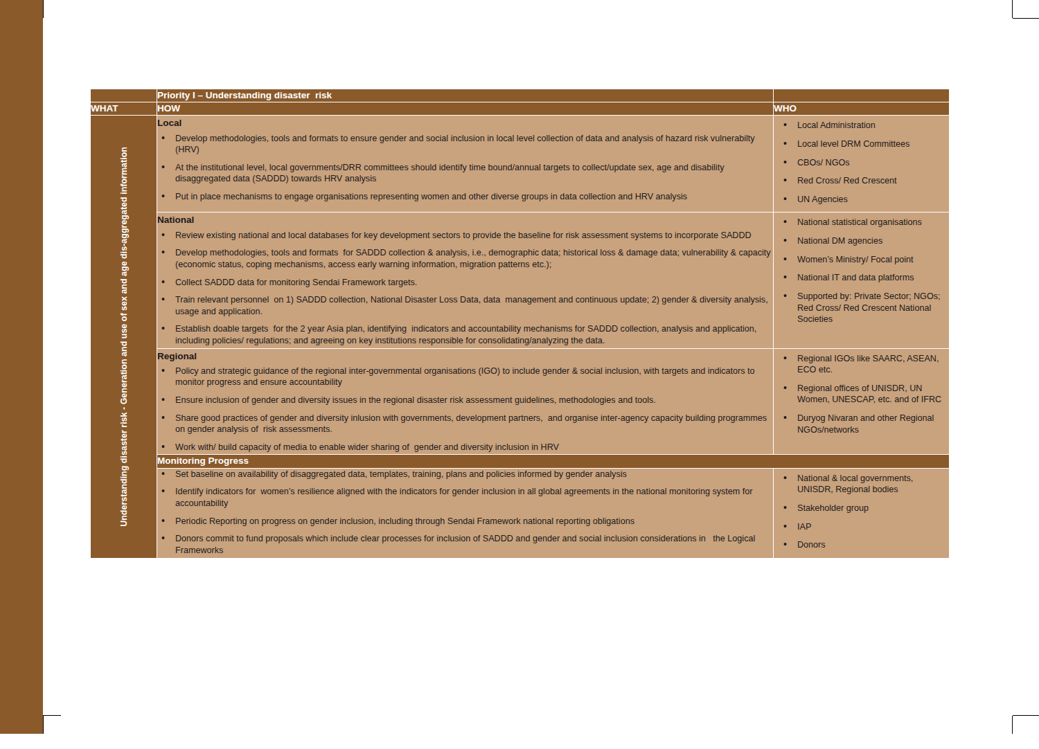| | Priority I – Understanding disaster risk | |
| WHAT | HOW | WHO |
| Understanding disaster risk - Generation and use of sex and age dis-aggregated information | Local Develop methodologies, tools and formats to ensure gender and social inclusion in local level collection of data and analysis of hazard risk vulnerabilty (HRV) At the institutional level, local governments/DRR committees should identify time bound/annual targets to collect/update sex, age and disability disaggregated data (SADDD) towards HRV analysis Put in place mechanisms to engage organisations representing women and other diverse groups in data collection and HRV analysis | Local Administration Local level DRM Committees CBOs/ NGOs Red Cross/ Red Crescent UN Agencies |
| National Review existing national and local databases for key development sectors to provide the baseline for risk assessment systems to incorporate SADDD Develop methodologies, tools and formats for SADDD collection & analysis, i.e., demographic data; historical loss & damage data; vulnerability & capacity (economic status, coping mechanisms, access early warning information, migration patterns etc.); Collect SADDD data for monitoring Sendai Framework targets. Train relevant personnel on 1) SADDD collection, National Disaster Loss Data, data management and continuous update; 2) gender & diversity analysis, usage and application. Establish doable targets for the 2 year Asia plan, identifying indicators and accountability mechanisms for SADDD collection, analysis and application, including policies/ regulations; and agreeing on key institutions responsible for consolidating/analyzing the data. | National statistical organisations National DM agencies Women’s Ministry/ Focal point National IT and data platforms Supported by: Private Sector; NGOs; Red Cross/ Red Crescent National Societies |
| Regional Policy and strategic guidance of the regional inter-governmental organisations (IGO) to include gender & social inclusion, with targets and indicators to monitor progress and ensure accountability Ensure inclusion of gender and diversity issues in the regional disaster risk assessment guidelines, methodologies and tools. Share good practices of gender and diversity inlusion with governments, development partners, and organise inter-agency capacity building programmes on gender analysis of risk assessments. Work with/ build capacity of media to enable wider sharing of gender and diversity inclusion in HRV | Regional IGOs like SAARC, ASEAN, ECO etc. Regional offices of UNISDR, UN Women, UNESCAP, etc. and of IFRC Duryog Nivaran and other Regional NGOs/networks |
| Monitoring Progress |
| Set baseline on availability of disaggregated data, templates, training, plans and policies informed by gender analysis Identify indicators for women’s resilience aligned with the indicators for gender inclusion in all global agreements in the national monitoring system for accountability Periodic Reporting on progress on gender inclusion, including through Sendai Framework national reporting obligations Donors commit to fund proposals which include clear processes for inclusion of SADDD and gender and social inclusion considerations in the Logical Frameworks | National & local governments, UNISDR, Regional bodies Stakeholder group IAP Donors |